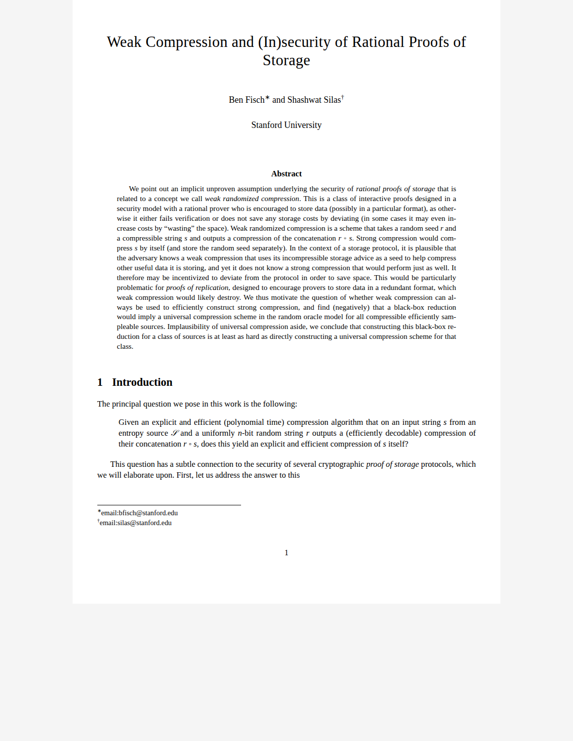Weak Compression and (In)security of Rational Proofs of
Storage
Ben Fisch∗ and Shashwat Silas†
Stanford University
Abstract
We point out an implicit unproven assumption underlying the security of rational proofs of storage that is related to a concept we call weak randomized compression. This is a class of interactive proofs designed in a security model with a rational prover who is encouraged to store data (possibly in a particular format), as otherwise it either fails verification or does not save any storage costs by deviating (in some cases it may even increase costs by “wasting” the space). Weak randomized compression is a scheme that takes a random seed r and a compressible string s and outputs a compression of the concatenation r ◦ s. Strong compression would compress s by itself (and store the random seed separately). In the context of a storage protocol, it is plausible that the adversary knows a weak compression that uses its incompressible storage advice as a seed to help compress other useful data it is storing, and yet it does not know a strong compression that would perform just as well. It therefore may be incentivized to deviate from the protocol in order to save space. This would be particularly problematic for proofs of replication, designed to encourage provers to store data in a redundant format, which weak compression would likely destroy. We thus motivate the question of whether weak compression can always be used to efficiently construct strong compression, and find (negatively) that a black-box reduction would imply a universal compression scheme in the random oracle model for all compressible efficiently sampleable sources. Implausibility of universal compression aside, we conclude that constructing this black-box reduction for a class of sources is at least as hard as directly constructing a universal compression scheme for that class.
1 Introduction
The principal question we pose in this work is the following:
Given an explicit and efficient (polynomial time) compression algorithm that on an input string s from an entropy source 𝒮 and a uniformly n-bit random string r outputs a (efficiently decodable) compression of their concatenation r ◦ s, does this yield an explicit and efficient compression of s itself?
This question has a subtle connection to the security of several cryptographic proof of storage protocols, which we will elaborate upon. First, let us address the answer to this
∗email:bfisch@stanford.edu
†email:silas@stanford.edu
1